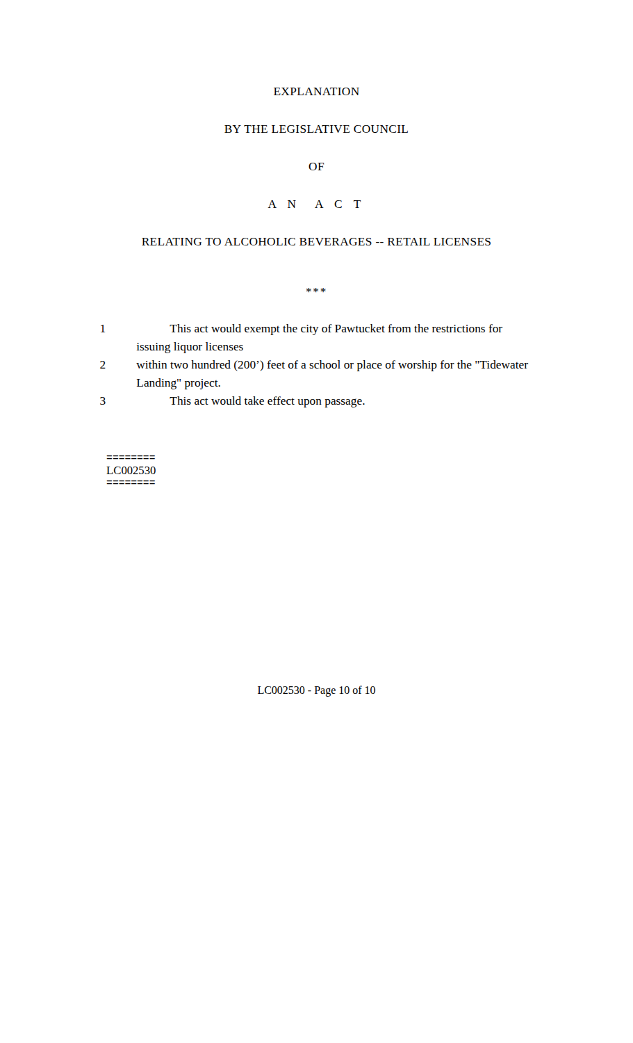EXPLANATION
BY THE LEGISLATIVE COUNCIL
OF
A N A C T
RELATING TO ALCOHOLIC BEVERAGES -- RETAIL LICENSES
***
| 1 | This act would exempt the city of Pawtucket from the restrictions for issuing liquor licenses |
| 2 | within two hundred (200’) feet of a school or place of worship for the "Tidewater Landing" project. |
| 3 | This act would take effect upon passage. |
========
LC002530
========
LC002530 - Page 10 of 10